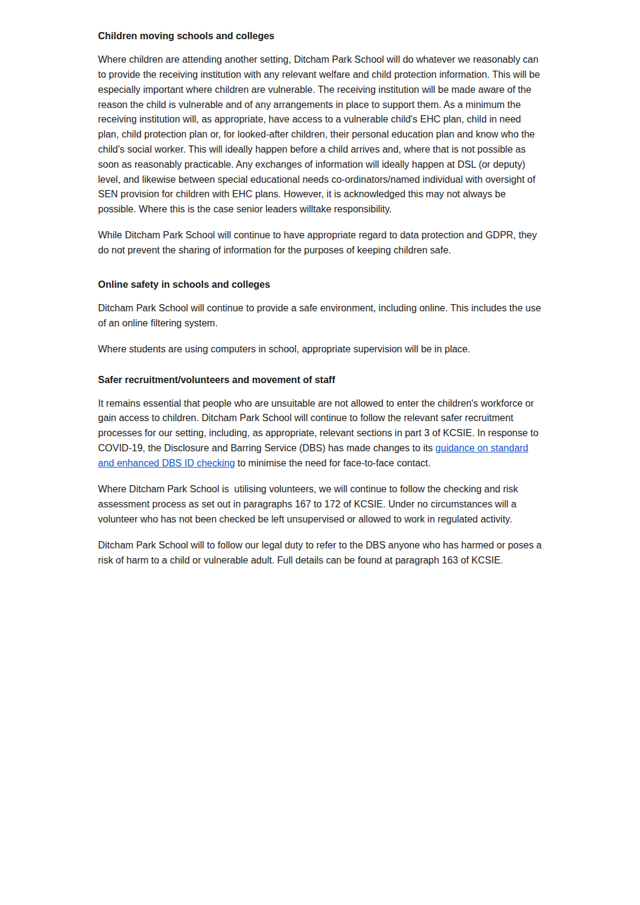Children moving schools and colleges
Where children are attending another setting, Ditcham Park School will do whatever we reasonably can to provide the receiving institution with any relevant welfare and child protection information. This will be especially important where children are vulnerable. The receiving institution will be made aware of the reason the child is vulnerable and of any arrangements in place to support them. As a minimum the receiving institution will, as appropriate, have access to a vulnerable child's EHC plan, child in need plan, child protection plan or, for looked-after children, their personal education plan and know who the child's social worker. This will ideally happen before a child arrives and, where that is not possible as soon as reasonably practicable. Any exchanges of information will ideally happen at DSL (or deputy) level, and likewise between special educational needs co-ordinators/named individual with oversight of SEN provision for children with EHC plans. However, it is acknowledged this may not always be possible. Where this is the case senior leaders willtake responsibility.
While Ditcham Park School will continue to have appropriate regard to data protection and GDPR, they do not prevent the sharing of information for the purposes of keeping children safe.
Online safety in schools and colleges
Ditcham Park School will continue to provide a safe environment, including online. This includes the use of an online filtering system.
Where students are using computers in school, appropriate supervision will be in place.
Safer recruitment/volunteers and movement of staff
It remains essential that people who are unsuitable are not allowed to enter the children's workforce or gain access to children. Ditcham Park School will continue to follow the relevant safer recruitment processes for our setting, including, as appropriate, relevant sections in part 3 of KCSIE. In response to COVID-19, the Disclosure and Barring Service (DBS) has made changes to its guidance on standard and enhanced DBS ID checking to minimise the need for face-to-face contact.
Where Ditcham Park School is utilising volunteers, we will continue to follow the checking and risk assessment process as set out in paragraphs 167 to 172 of KCSIE. Under no circumstances will a volunteer who has not been checked be left unsupervised or allowed to work in regulated activity.
Ditcham Park School will to follow our legal duty to refer to the DBS anyone who has harmed or poses a risk of harm to a child or vulnerable adult. Full details can be found at paragraph 163 of KCSIE.